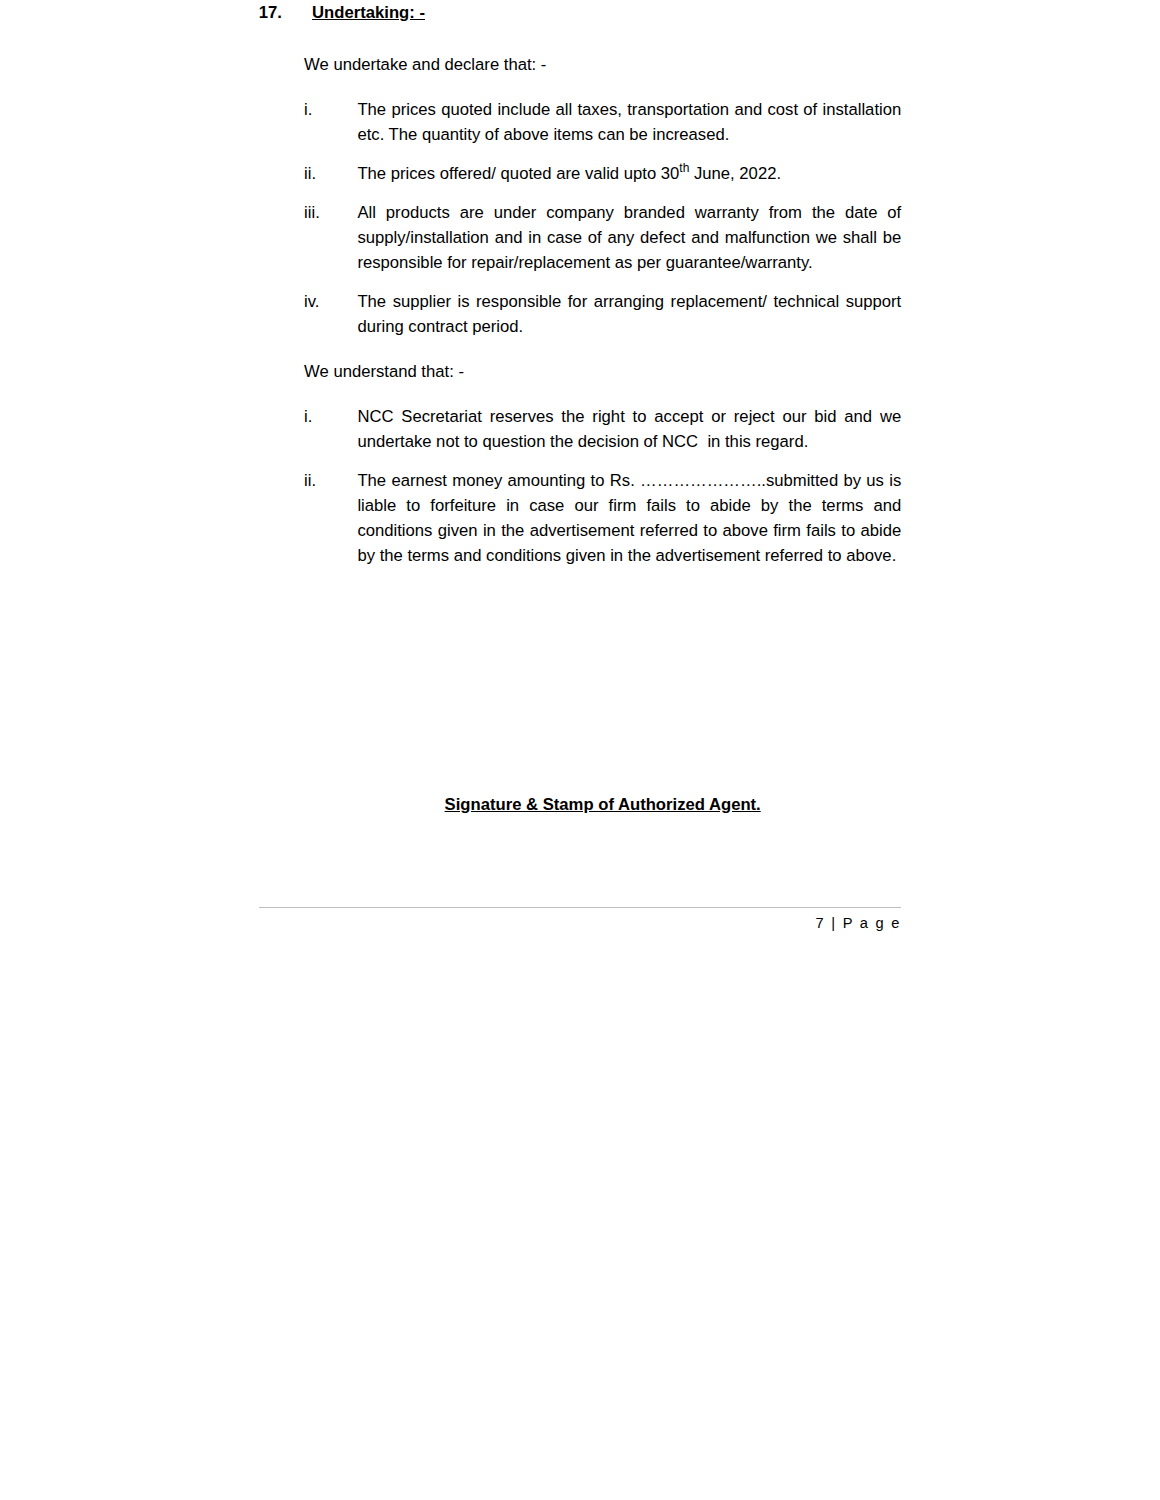17. Undertaking: -
We undertake and declare that: -
i. The prices quoted include all taxes, transportation and cost of installation etc. The quantity of above items can be increased.
ii. The prices offered/ quoted are valid upto 30th June, 2022.
iii. All products are under company branded warranty from the date of supply/installation and in case of any defect and malfunction we shall be responsible for repair/replacement as per guarantee/warranty.
iv. The supplier is responsible for arranging replacement/ technical support during contract period.
We understand that: -
i. NCC Secretariat reserves the right to accept or reject our bid and we undertake not to question the decision of NCC in this regard.
ii. The earnest money amounting to Rs. …………………..submitted by us is liable to forfeiture in case our firm fails to abide by the terms and conditions given in the advertisement referred to above firm fails to abide by the terms and conditions given in the advertisement referred to above.
Signature & Stamp of Authorized Agent.
7 | P a g e